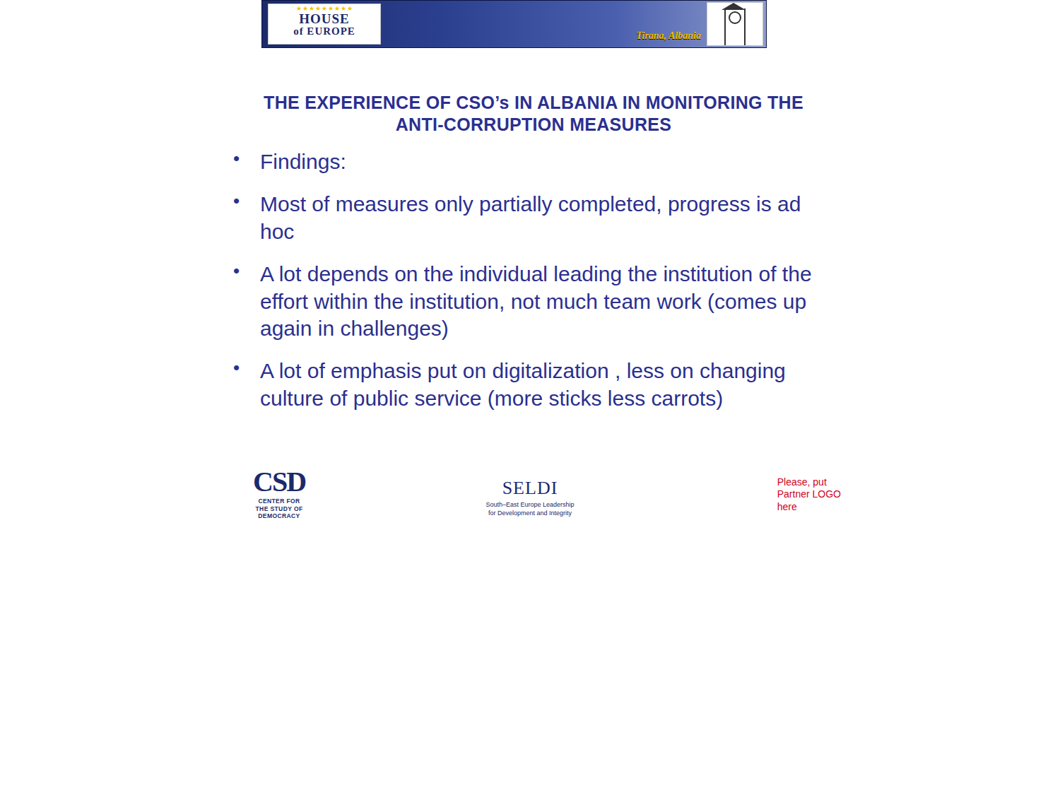★★★★★★★★★
HOUSE
of EUROPE
Tirana, Albania
THE EXPERIENCE OF CSO’s IN ALBANIA IN MONITORING THE ANTI-CORRUPTION MEASURES
Findings:
Most of measures only partially completed, progress is ad hoc
A lot depends on the individual leading the institution of the effort within the institution, not much team work (comes up again in challenges)
A lot of emphasis put on digitalization , less on changing culture of public service (more sticks less carrots)
CSD
CENTER FOR
THE STUDY OF
DEMOCRACY
SELDI
South–East Europe Leadership
for Development and Integrity
Please, put
Partner LOGO
here